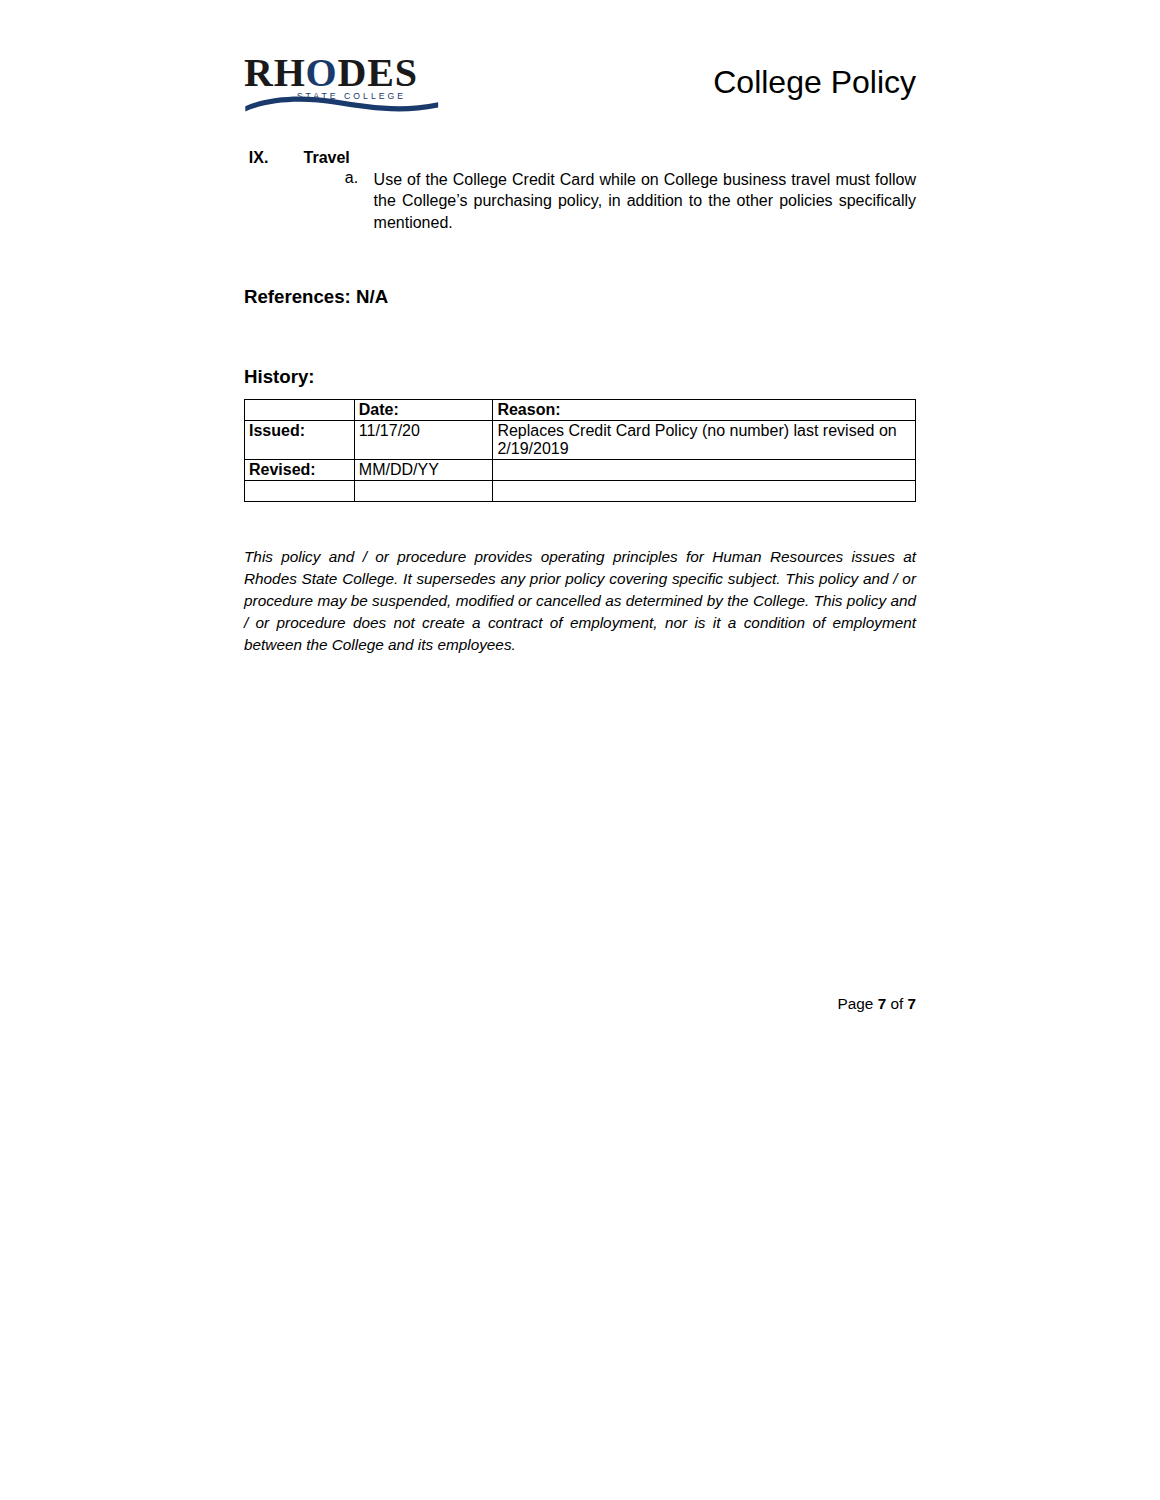RHODES
STATE COLLEGE
College Policy
IX. Travel
a. Use of the College Credit Card while on College business travel must follow the College’s purchasing policy, in addition to the other policies specifically mentioned.
References: N/A
History:
| | Date: | Reason: |
| Issued: | 11/17/20 | Replaces Credit Card Policy (no number) last revised on 2/19/2019 |
| Revised: | MM/DD/YY | |
This policy and / or procedure provides operating principles for Human Resources issues at Rhodes State College. It supersedes any prior policy covering specific subject. This policy and / or procedure may be suspended, modified or cancelled as determined by the College. This policy and / or procedure does not create a contract of employment, nor is it a condition of employment between the College and its employees.
Page 7 of 7